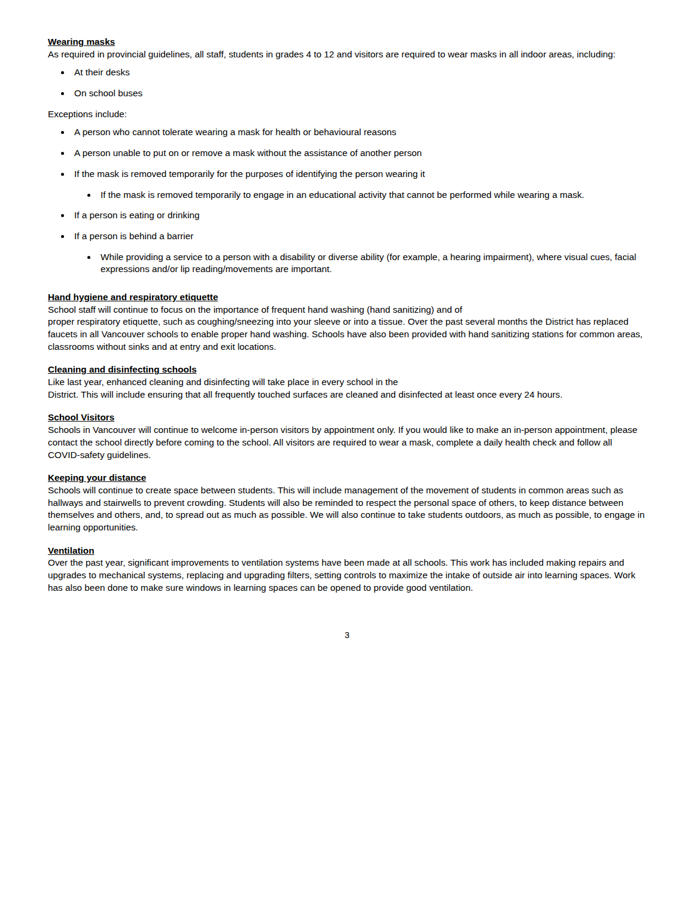Wearing masks
As required in provincial guidelines, all staff, students in grades 4 to 12 and visitors are required to wear masks in all indoor areas, including:
At their desks
On school buses
Exceptions include:
A person who cannot tolerate wearing a mask for health or behavioural reasons
A person unable to put on or remove a mask without the assistance of another person
If the mask is removed temporarily for the purposes of identifying the person wearing it
If the mask is removed temporarily to engage in an educational activity that cannot be performed while wearing a mask.
If a person is eating or drinking
If a person is behind a barrier
While providing a service to a person with a disability or diverse ability (for example, a hearing impairment), where visual cues, facial expressions and/or lip reading/movements are important.
Hand hygiene and respiratory etiquette
School staff will continue to focus on the importance of frequent hand washing (hand sanitizing) and of
proper respiratory etiquette, such as coughing/sneezing into your sleeve or into a tissue. Over the past several months the District has replaced faucets in all Vancouver schools to enable proper hand washing. Schools have also been provided with hand sanitizing stations for common areas, classrooms without sinks and at entry and exit locations.
Cleaning and disinfecting schools
Like last year, enhanced cleaning and disinfecting will take place in every school in the
District. This will include ensuring that all frequently touched surfaces are cleaned and disinfected at least once every 24 hours.
School Visitors
Schools in Vancouver will continue to welcome in-person visitors by appointment only. If you would like to make an in-person appointment, please contact the school directly before coming to the school. All visitors are required to wear a mask, complete a daily health check and follow all COVID-safety guidelines.
Keeping your distance
Schools will continue to create space between students. This will include management of the movement of students in common areas such as hallways and stairwells to prevent crowding. Students will also be reminded to respect the personal space of others, to keep distance between themselves and others, and, to spread out as much as possible. We will also continue to take students outdoors, as much as possible, to engage in learning opportunities.
Ventilation
Over the past year, significant improvements to ventilation systems have been made at all schools. This work has included making repairs and upgrades to mechanical systems, replacing and upgrading filters, setting controls to maximize the intake of outside air into learning spaces. Work has also been done to make sure windows in learning spaces can be opened to provide good ventilation.
3